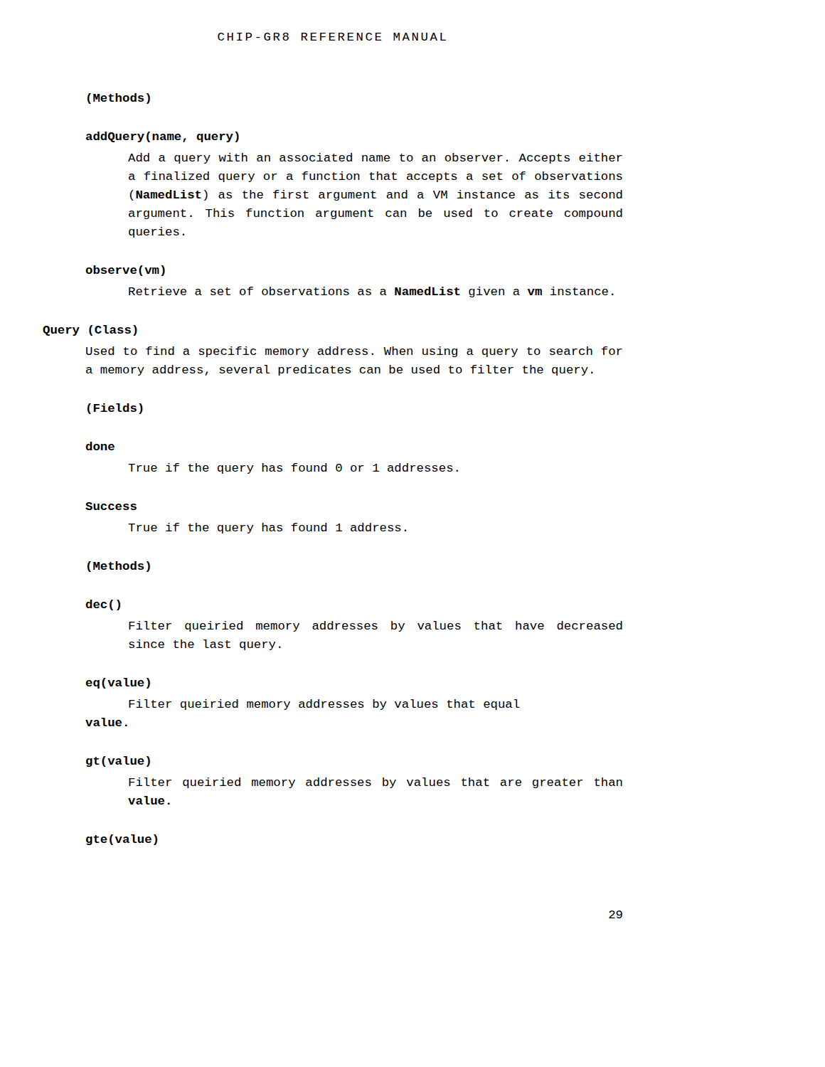CHIP-GR8 REFERENCE MANUAL
(Methods)
addQuery(name, query)
Add a query with an associated name to an observer. Accepts either a finalized query or a function that accepts a set of observations (NamedList) as the first argument and a VM instance as its second argument. This function argument can be used to create compound queries.
observe(vm)
Retrieve a set of observations as a NamedList given a vm instance.
Query (Class)
Used to find a specific memory address. When using a query to search for a memory address, several predicates can be used to filter the query.
(Fields)
done
True if the query has found 0 or 1 addresses.
Success
True if the query has found 1 address.
(Methods)
dec()
Filter queiried memory addresses by values that have decreased since the last query.
eq(value)
Filter queiried memory addresses by values that equal
value.
gt(value)
Filter queiried memory addresses by values that are greater than value.
gte(value)
29